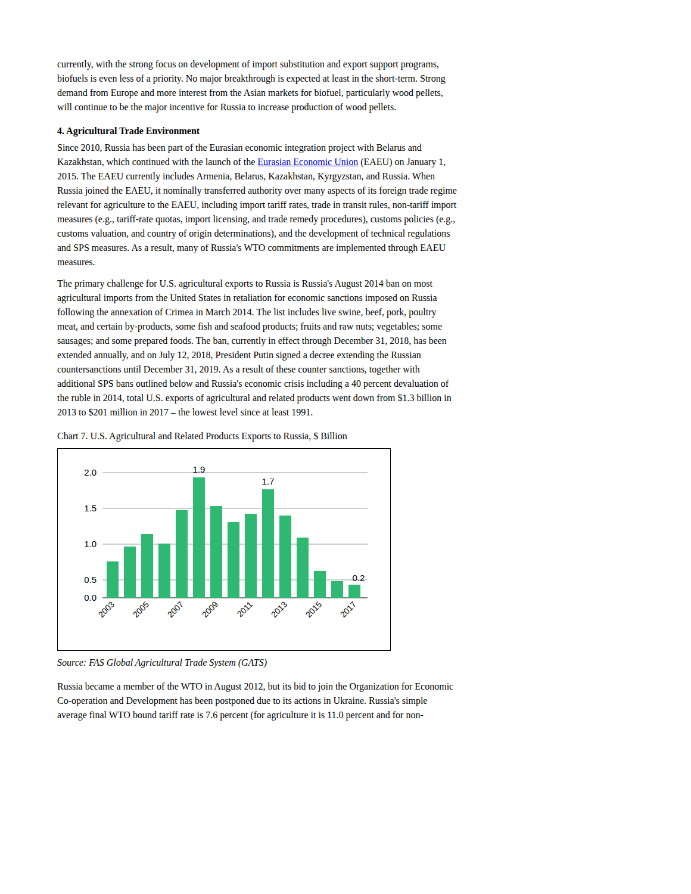currently, with the strong focus on development of import substitution and export support programs, biofuels is even less of a priority. No major breakthrough is expected at least in the short-term. Strong demand from Europe and more interest from the Asian markets for biofuel, particularly wood pellets, will continue to be the major incentive for Russia to increase production of wood pellets.
4. Agricultural Trade Environment
Since 2010, Russia has been part of the Eurasian economic integration project with Belarus and Kazakhstan, which continued with the launch of the Eurasian Economic Union (EAEU) on January 1, 2015. The EAEU currently includes Armenia, Belarus, Kazakhstan, Kyrgyzstan, and Russia. When Russia joined the EAEU, it nominally transferred authority over many aspects of its foreign trade regime relevant for agriculture to the EAEU, including import tariff rates, trade in transit rules, non-tariff import measures (e.g., tariff-rate quotas, import licensing, and trade remedy procedures), customs policies (e.g., customs valuation, and country of origin determinations), and the development of technical regulations and SPS measures. As a result, many of Russia's WTO commitments are implemented through EAEU measures.
The primary challenge for U.S. agricultural exports to Russia is Russia's August 2014 ban on most agricultural imports from the United States in retaliation for economic sanctions imposed on Russia following the annexation of Crimea in March 2014. The list includes live swine, beef, pork, poultry meat, and certain by-products, some fish and seafood products; fruits and raw nuts; vegetables; some sausages; and some prepared foods. The ban, currently in effect through December 31, 2018, has been extended annually, and on July 12, 2018, President Putin signed a decree extending the Russian countersanctions until December 31, 2019. As a result of these counter sanctions, together with additional SPS bans outlined below and Russia's economic crisis including a 40 percent devaluation of the ruble in 2014, total U.S. exports of agricultural and related products went down from $1.3 billion in 2013 to $201 million in 2017 – the lowest level since at least 1991.
Chart 7. U.S. Agricultural and Related Products Exports to Russia, $ Billion
2.0 1.5 1.0 0.5 0.0 1.9 1.7 0.2 2003 2005 2007 2009 2011 2013 2015 2017
Source: FAS Global Agricultural Trade System (GATS)
Russia became a member of the WTO in August 2012, but its bid to join the Organization for Economic Co-operation and Development has been postponed due to its actions in Ukraine. Russia's simple average final WTO bound tariff rate is 7.6 percent (for agriculture it is 11.0 percent and for non-